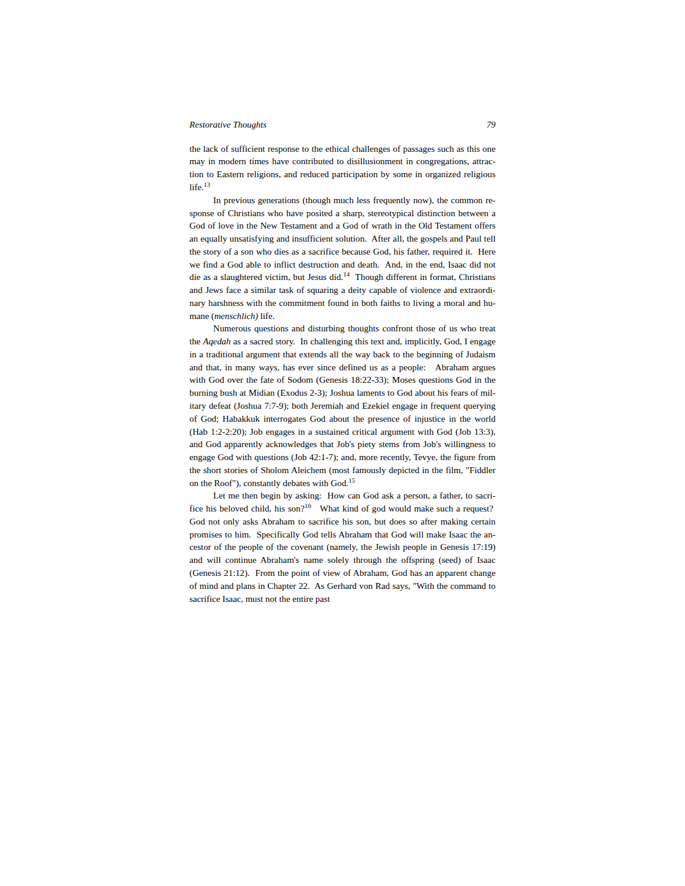Restorative Thoughts 79
the lack of sufficient response to the ethical challenges of passages such as this one may in modern times have contributed to disillusionment in congregations, attraction to Eastern religions, and reduced participation by some in organized religious life.13
In previous generations (though much less frequently now), the common response of Christians who have posited a sharp, stereotypical distinction between a God of love in the New Testament and a God of wrath in the Old Testament offers an equally unsatisfying and insufficient solution. After all, the gospels and Paul tell the story of a son who dies as a sacrifice because God, his father, required it. Here we find a God able to inflict destruction and death. And, in the end, Isaac did not die as a slaughtered victim, but Jesus did.14 Though different in format, Christians and Jews face a similar task of squaring a deity capable of violence and extraordinary harshness with the commitment found in both faiths to living a moral and humane (menschlich) life.
Numerous questions and disturbing thoughts confront those of us who treat the Aqedah as a sacred story. In challenging this text and, implicitly, God, I engage in a traditional argument that extends all the way back to the beginning of Judaism and that, in many ways, has ever since defined us as a people: Abraham argues with God over the fate of Sodom (Genesis 18:22-33); Moses questions God in the burning bush at Midian (Exodus 2-3); Joshua laments to God about his fears of military defeat (Joshua 7:7-9); both Jeremiah and Ezekiel engage in frequent querying of God; Habakkuk interrogates God about the presence of injustice in the world (Hab 1:2-2:20); Job engages in a sustained critical argument with God (Job 13:3), and God apparently acknowledges that Job's piety stems from Job's willingness to engage God with questions (Job 42:1-7); and, more recently, Tevye, the figure from the short stories of Sholom Aleichem (most famously depicted in the film, "Fiddler on the Roof"), constantly debates with God.15
Let me then begin by asking: How can God ask a person, a father, to sacrifice his beloved child, his son?16 What kind of god would make such a request? God not only asks Abraham to sacrifice his son, but does so after making certain promises to him. Specifically God tells Abraham that God will make Isaac the ancestor of the people of the covenant (namely, the Jewish people in Genesis 17:19) and will continue Abraham's name solely through the offspring (seed) of Isaac (Genesis 21:12). From the point of view of Abraham, God has an apparent change of mind and plans in Chapter 22. As Gerhard von Rad says, "With the command to sacrifice Isaac, must not the entire past